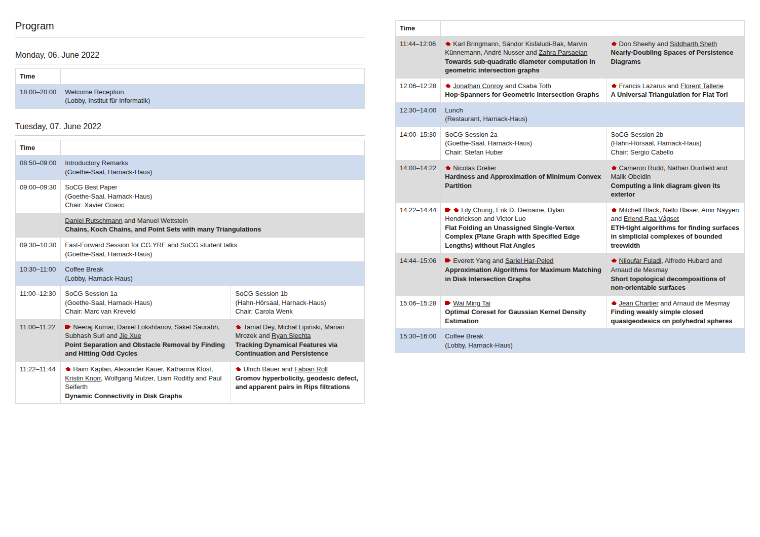Program
Monday, 06. June 2022
| Time | |
| --- | --- |
| 18:00–20:00 | Welcome Reception (Lobby, Institut für Informatik) |
Tuesday, 07. June 2022
| Time | |
| --- | --- |
| 08:50–09:00 | Introductory Remarks (Goethe-Saal, Harnack-Haus) |
| 09:00–09:30 | SoCG Best Paper (Goethe-Saal, Harnack-Haus) Chair: Xavier Goaoc |
| | Daniel Rutschmann and Manuel Wettstein Chains, Koch Chains, and Point Sets with many Triangulations |
| 09:30–10:30 | Fast-Forward Session for CG:YRF and SoCG student talks (Goethe-Saal, Harnack-Haus) |
| 10:30–11:00 | Coffee Break (Lobby, Harnack-Haus) |
| 11:00–12:30 | SoCG Session 1a (Goethe-Saal, Harnack-Haus) Chair: Marc van Kreveld | SoCG Session 1b (Hahn-Hörsaal, Harnack-Haus) Chair: Carola Wenk |
| 11:00–11:22 | Neeraj Kumar, Daniel Lokshtanov, Saket Saurabh, Subhash Suri and Jie Xue Point Separation and Obstacle Removal by Finding and Hitting Odd Cycles | Tamal Dey, Michał Lipiński, Marian Mrozek and Ryan Slechta Tracking Dynamical Features via Continuation and Persistence |
| 11:22–11:44 | Haim Kaplan, Alexander Kauer, Katharina Klost, Kristin Knorr , Wolfgang Mulzer, Liam Roditty and Paul Seiferth Dynamic Connectivity in Disk Graphs | Ulrich Bauer and Fabian Roll Gromov hyperbolicity, geodesic defect, and apparent pairs in Rips filtrations |
| Time | |
| --- | --- |
| 11:44–12:06 | Karl Bringmann, Sándor Kisfaludi-Bak, Marvin Künnemann, André Nusser and Zahra Parsaeian Towards sub-quadratic diameter computation in geometric intersection graphs | Don Sheehy and Siddharth Sheth Nearly-Doubling Spaces of Persistence Diagrams |
| 12:06–12:28 | Jonathan Conroy and Csaba Toth Hop-Spanners for Geometric Intersection Graphs | Francis Lazarus and Florent Tallerie A Universal Triangulation for Flat Tori |
| 12:30–14:00 | Lunch (Restaurant, Harnack-Haus) |
| 14:00–15:30 | SoCG Session 2a (Goethe-Saal, Harnack-Haus) Chair: Stefan Huber | SoCG Session 2b (Hahn-Hörsaal, Harnack-Haus) Chair: Sergio Cabello |
| 14:00–14:22 | Nicolas Grelier Hardness and Approximation of Minimum Convex Partition | Cameron Rudd , Nathan Dunfield and Malik Obeidin Computing a link diagram given its exterior |
| 14:22–14:44 | Lily Chung , Erik D. Demaine, Dylan Hendrickson and Victor Luo Flat Folding an Unassigned Single-Vertex Complex (Plane Graph with Specified Edge Lengths) without Flat Angles | Mitchell Black , Nello Blaser, Amir Nayyeri and Erlend Raa Vågset ETH-tight algorithms for finding surfaces in simplicial complexes of bounded treewidth |
| 14:44–15:06 | Everett Yang and Sariel Har-Peled Approximation Algorithms for Maximum Matching in Disk Intersection Graphs | Niloufar Fuladi , Alfredo Hubard and Arnaud de Mesmay Short topological decompositions of non-orientable surfaces |
| 15:06–15:28 | Wai Ming Tai Optimal Coreset for Gaussian Kernel Density Estimation | Jean Chartier and Arnaud de Mesmay Finding weakly simple closed quasigeodesics on polyhedral spheres |
| 15:30–16:00 | Coffee Break (Lobby, Harnack-Haus) |